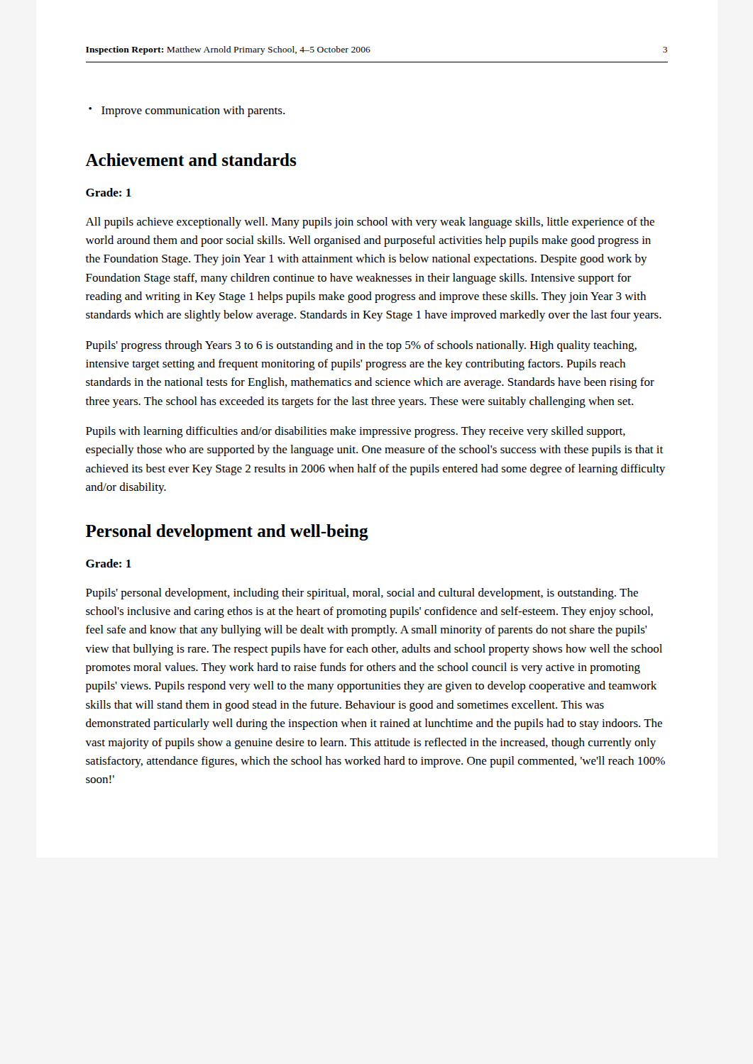Inspection Report: Matthew Arnold Primary School, 4–5 October 2006
3
Improve communication with parents.
Achievement and standards
Grade: 1
All pupils achieve exceptionally well. Many pupils join school with very weak language skills, little experience of the world around them and poor social skills. Well organised and purposeful activities help pupils make good progress in the Foundation Stage. They join Year 1 with attainment which is below national expectations. Despite good work by Foundation Stage staff, many children continue to have weaknesses in their language skills. Intensive support for reading and writing in Key Stage 1 helps pupils make good progress and improve these skills. They join Year 3 with standards which are slightly below average. Standards in Key Stage 1 have improved markedly over the last four years.
Pupils' progress through Years 3 to 6 is outstanding and in the top 5% of schools nationally. High quality teaching, intensive target setting and frequent monitoring of pupils' progress are the key contributing factors. Pupils reach standards in the national tests for English, mathematics and science which are average. Standards have been rising for three years. The school has exceeded its targets for the last three years. These were suitably challenging when set.
Pupils with learning difficulties and/or disabilities make impressive progress. They receive very skilled support, especially those who are supported by the language unit. One measure of the school's success with these pupils is that it achieved its best ever Key Stage 2 results in 2006 when half of the pupils entered had some degree of learning difficulty and/or disability.
Personal development and well-being
Grade: 1
Pupils' personal development, including their spiritual, moral, social and cultural development, is outstanding. The school's inclusive and caring ethos is at the heart of promoting pupils' confidence and self-esteem. They enjoy school, feel safe and know that any bullying will be dealt with promptly. A small minority of parents do not share the pupils' view that bullying is rare. The respect pupils have for each other, adults and school property shows how well the school promotes moral values. They work hard to raise funds for others and the school council is very active in promoting pupils' views. Pupils respond very well to the many opportunities they are given to develop cooperative and teamwork skills that will stand them in good stead in the future. Behaviour is good and sometimes excellent. This was demonstrated particularly well during the inspection when it rained at lunchtime and the pupils had to stay indoors. The vast majority of pupils show a genuine desire to learn. This attitude is reflected in the increased, though currently only satisfactory, attendance figures, which the school has worked hard to improve. One pupil commented, 'we'll reach 100% soon!'